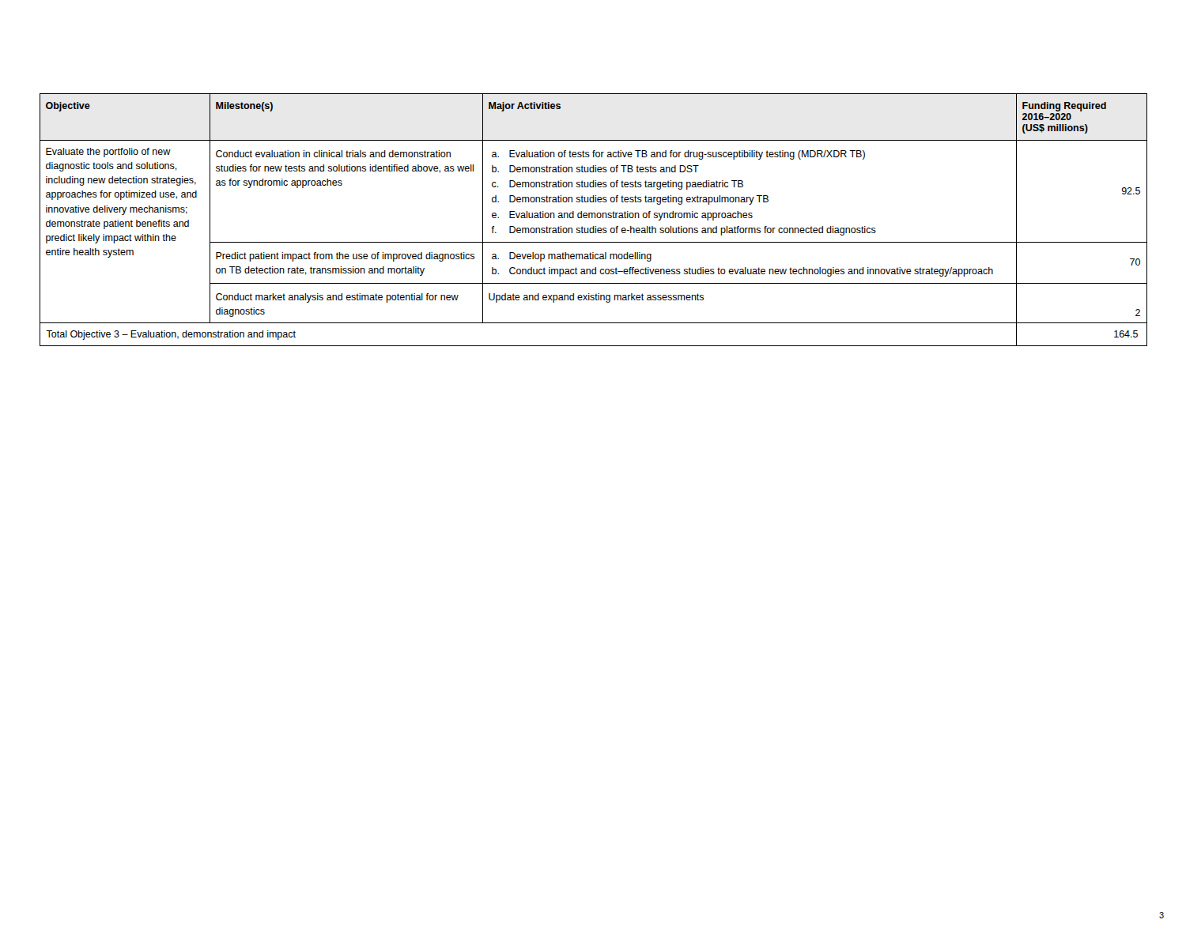| Objective | Milestone(s) | Major Activities | Funding Required 2016–2020 (US$ millions) |
| --- | --- | --- | --- |
| Evaluate the portfolio of new diagnostic tools and solutions, including new detection strategies, approaches for optimized use, and innovative delivery mechanisms; demonstrate patient benefits and predict likely impact within the entire health system | Conduct evaluation in clinical trials and demonstration studies for new tests and solutions identified above, as well as for syndromic approaches | a. Evaluation of tests for active TB and for drug-susceptibility testing (MDR/XDR TB) b. Demonstration studies of TB tests and DST c. Demonstration studies of tests targeting paediatric TB d. Demonstration studies of tests targeting extrapulmonary TB e. Evaluation and demonstration of syndromic approaches f. Demonstration studies of e-health solutions and platforms for connected diagnostics | 92.5 |
| Predict patient impact from the use of improved diagnostics on TB detection rate, transmission and mortality | a. Develop mathematical modelling b. Conduct impact and cost–effectiveness studies to evaluate new technologies and innovative strategy/approach | 70 |
| Conduct market analysis and estimate potential for new diagnostics | Update and expand existing market assessments | 2 |
| Total Objective 3 – Evaluation, demonstration and impact | 164.5 |
3